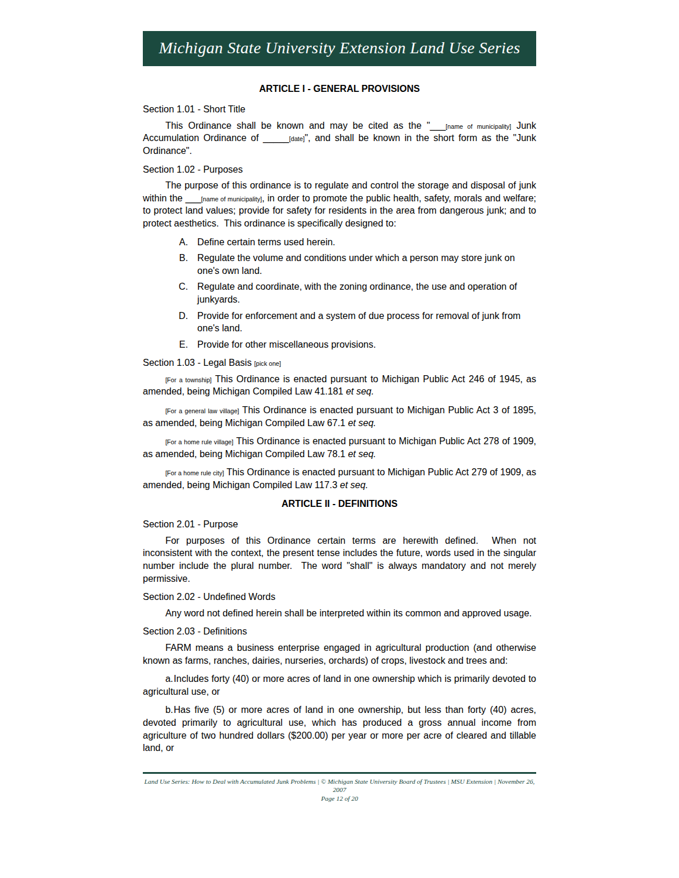Michigan State University Extension Land Use Series
ARTICLE I - GENERAL PROVISIONS
Section 1.01 - Short Title
This Ordinance shall be known and may be cited as the "___[name of municipality] Junk Accumulation Ordinance of _____[date]", and shall be known in the short form as the "Junk Ordinance".
Section 1.02 - Purposes
The purpose of this ordinance is to regulate and control the storage and disposal of junk within the ___[name of municipality], in order to promote the public health, safety, morals and welfare; to protect land values; provide for safety for residents in the area from dangerous junk; and to protect aesthetics. This ordinance is specifically designed to:
Define certain terms used herein.
Regulate the volume and conditions under which a person may store junk on one's own land.
Regulate and coordinate, with the zoning ordinance, the use and operation of junkyards.
Provide for enforcement and a system of due process for removal of junk from one's land.
Provide for other miscellaneous provisions.
Section 1.03 - Legal Basis [pick one]
[For a township] This Ordinance is enacted pursuant to Michigan Public Act 246 of 1945, as amended, being Michigan Compiled Law 41.181 et seq.
[For a general law village] This Ordinance is enacted pursuant to Michigan Public Act 3 of 1895, as amended, being Michigan Compiled Law 67.1 et seq.
[For a home rule village] This Ordinance is enacted pursuant to Michigan Public Act 278 of 1909, as amended, being Michigan Compiled Law 78.1 et seq.
[For a home rule city] This Ordinance is enacted pursuant to Michigan Public Act 279 of 1909, as amended, being Michigan Compiled Law 117.3 et seq.
ARTICLE II - DEFINITIONS
Section 2.01 - Purpose
For purposes of this Ordinance certain terms are herewith defined. When not inconsistent with the context, the present tense includes the future, words used in the singular number include the plural number. The word "shall" is always mandatory and not merely permissive.
Section 2.02 - Undefined Words
Any word not defined herein shall be interpreted within its common and approved usage.
Section 2.03 - Definitions
FARM means a business enterprise engaged in agricultural production (and otherwise known as farms, ranches, dairies, nurseries, orchards) of crops, livestock and trees and:
a. Includes forty (40) or more acres of land in one ownership which is primarily devoted to agricultural use, or
b. Has five (5) or more acres of land in one ownership, but less than forty (40) acres, devoted primarily to agricultural use, which has produced a gross annual income from agriculture of two hundred dollars ($200.00) per year or more per acre of cleared and tillable land, or
Land Use Series: How to Deal with Accumulated Junk Problems | © Michigan State University Board of Trustees | MSU Extension | November 26, 2007 Page 12 of 20